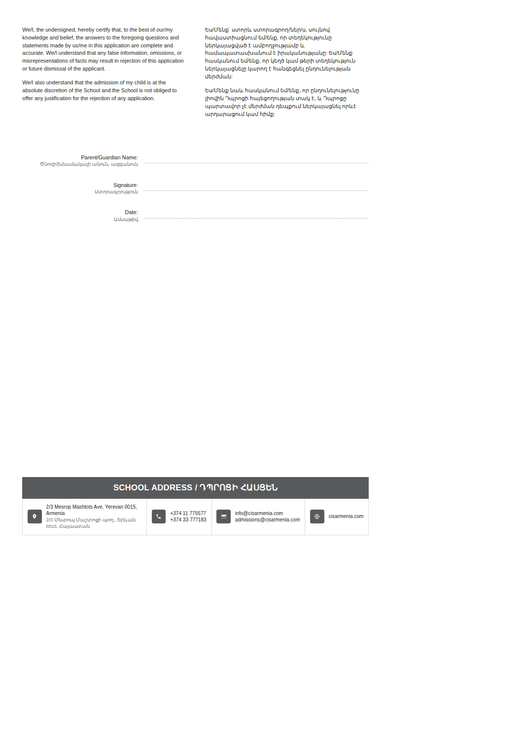We/I, the undersigned, hereby certify that, to the best of our/my knowledge and belief, the answers to the foregoing questions and statements made by us/me in this application are complete and accurate. We/I understand that any false information, omissions, or misrepresentations of facts may result in rejection of this application or future dismissal of the applicant.
We/I also understand that the admission of my child is at the absolute discretion of the School and the School is not obliged to offer any justification for the rejection of any application.
Ես/Մենք` ստորև ստորագրող/ներ/ս, սույնով հավաստիացնում եմ/ենք, որ տեղեկությունը ներկայացված է ամբողջությամբ և համապատասխանում է իրականությանը: Ես/Մենք հասկանում եմ/ենք, որ կեղծ կամ թերի տեղեկություն ներկայացնելը կարող է հանգեցնել ընդունելության մերժման:
Ես/Մենք նաև հասկանում եմ/ենք, որ ընդունելությունը լիովին Դպրոցի հայեցողության տակ է, և Դպրոցը պարտավոր չէ մերժման դեպքում ներկայացնել որևէ արդարացում կամ հիմք:
Parent/Guardian Name: Ծնողի/խնամակալի անուն, ազգանուն
Signature: Ստորագրություն
Date: Ամսաթիվ
SCHOOL ADDRESS / ԴՊՐՈՑԻ ՀԱՍՑԵՆ
2/3 Mesrop Mashtots Ave, Yerevan 0015, Armenia 2/3 Մեսրոպ Մաշտոցի պող., Երևան 0015, Հայաստան
+374 11 775577 +374 33 777183
info@cisarmenia.com admissions@cisarmenia.com
cisarmenia.com